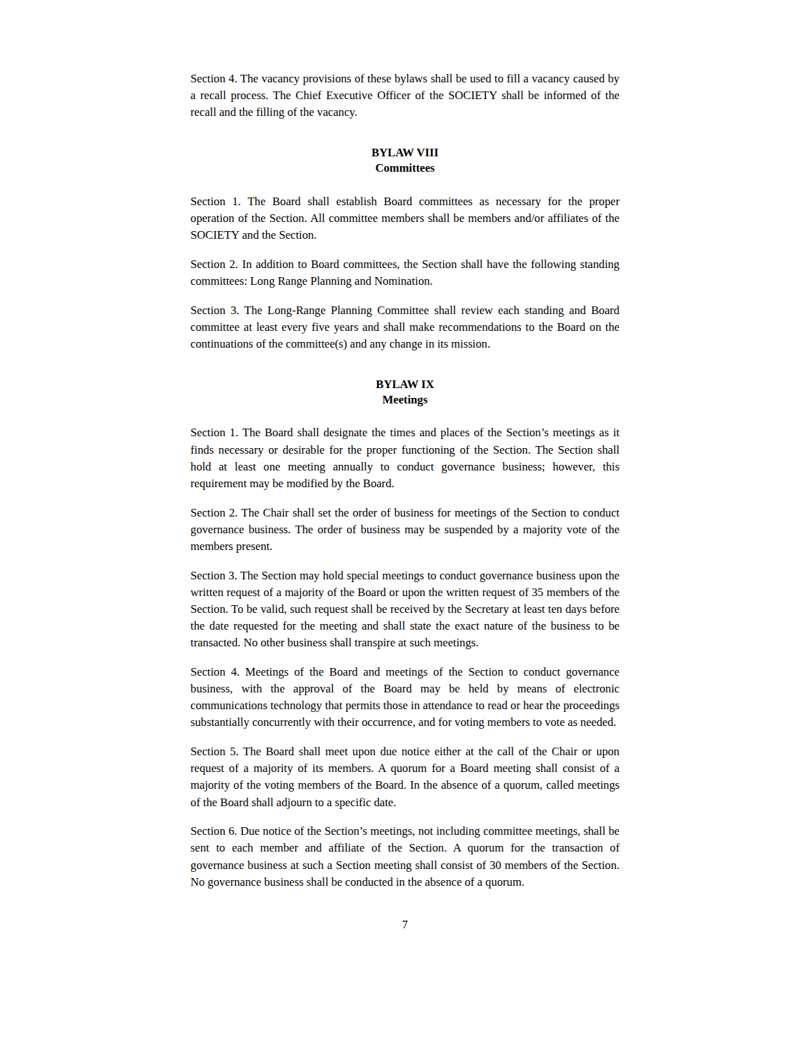Section 4. The vacancy provisions of these bylaws shall be used to fill a vacancy caused by a recall process. The Chief Executive Officer of the SOCIETY shall be informed of the recall and the filling of the vacancy.
BYLAW VIII Committees
Section 1. The Board shall establish Board committees as necessary for the proper operation of the Section. All committee members shall be members and/or affiliates of the SOCIETY and the Section.
Section 2. In addition to Board committees, the Section shall have the following standing committees: Long Range Planning and Nomination.
Section 3. The Long-Range Planning Committee shall review each standing and Board committee at least every five years and shall make recommendations to the Board on the continuations of the committee(s) and any change in its mission.
BYLAW IX Meetings
Section 1. The Board shall designate the times and places of the Section’s meetings as it finds necessary or desirable for the proper functioning of the Section. The Section shall hold at least one meeting annually to conduct governance business; however, this requirement may be modified by the Board.
Section 2. The Chair shall set the order of business for meetings of the Section to conduct governance business. The order of business may be suspended by a majority vote of the members present.
Section 3. The Section may hold special meetings to conduct governance business upon the written request of a majority of the Board or upon the written request of 35 members of the Section. To be valid, such request shall be received by the Secretary at least ten days before the date requested for the meeting and shall state the exact nature of the business to be transacted. No other business shall transpire at such meetings.
Section 4. Meetings of the Board and meetings of the Section to conduct governance business, with the approval of the Board may be held by means of electronic communications technology that permits those in attendance to read or hear the proceedings substantially concurrently with their occurrence, and for voting members to vote as needed.
Section 5. The Board shall meet upon due notice either at the call of the Chair or upon request of a majority of its members. A quorum for a Board meeting shall consist of a majority of the voting members of the Board. In the absence of a quorum, called meetings of the Board shall adjourn to a specific date.
Section 6. Due notice of the Section’s meetings, not including committee meetings, shall be sent to each member and affiliate of the Section. A quorum for the transaction of governance business at such a Section meeting shall consist of 30 members of the Section. No governance business shall be conducted in the absence of a quorum.
7